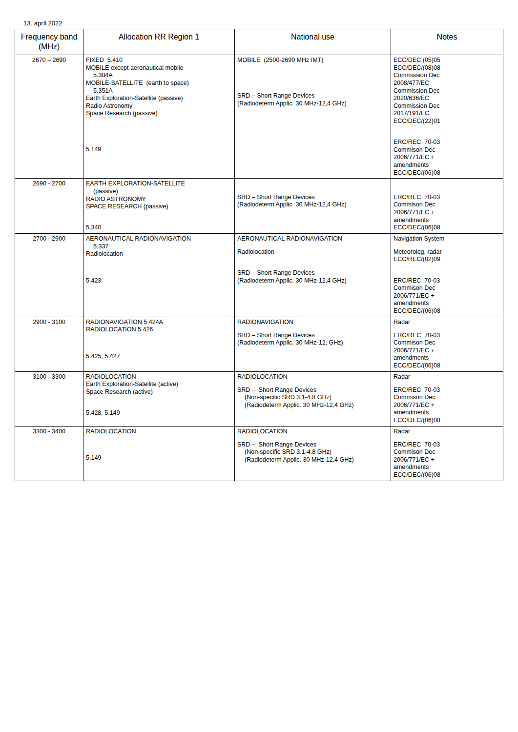13. apríl 2022
| Frequency band (MHz) | Allocation RR Region 1 | National use | Notes |
| --- | --- | --- | --- |
| 2670 – 2690 | FIXED 5.410 MOBILE except aeronautical mobile 5.384A MOBILE-SATELLITE (earth to space) 5.351A Earth Exploration-Satellite (passive) Radio Astronomy Space Research (passive) 5.149 | MOBILE (2500-2690 MHz IMT) SRD – Short Range Devices (Radiodeterm Applic. 30 MHz-12,4 GHz) | ECC/DEC (05)05 ECC/DEC/(08)08 Commission Dec 2008/477/EC Commission Dec 2020/636/EC Commission Dec 2017/191/EC ECC/DEC/(22)01 ERC/REC 70-03 Commison Dec 2006/771/EC + amendments ECC/DEC/(06)08 |
| 2690 - 2700 | EARTH EXPLORATION-SATELLITE (passive) RADIO ASTRONOMY SPACE RESEARCH (passive) 5.340 | SRD – Short Range Devices (Radiodeterm Applic. 30 MHz-12,4 GHz) | ERC/REC 70-03 Commison Dec 2006/771/EC + amendments ECC/DEC/(06)08 |
| 2700 - 2900 | AERONAUTICAL RADIONAVIGATION 5.337 Radiolocation 5.423 | AERONAUTICAL RADIONAVIGATION Radiolocation SRD – Short Range Devices (Radiodeterm Applic. 30 MHz-12,4 GHz) | Navigation System Meteorolog. radar ECC/REC/(02)09 ERC/REC 70-03 Commison Dec 2006/771/EC + amendments ECC/DEC/(06)08 |
| 2900 - 3100 | RADIONAVIGATION 5.424A RADIOLOCATION 5.426 5.425, 5.427 | RADIONAVIGATION SRD – Short Range Devices (Radiodeterm Applic. 30 MHz-12, GHz) | Radar ERC/REC 70-03 Commison Dec 2006/771/EC + amendments ECC/DEC/(06)08 |
| 3100 - 3300 | RADIOLOCATION Earth Exploration-Satellite (active) Space Research (active) 5.428, 5.149 | RADIOLOCATION SRD – Short Range Devices (Non-specific SRD 3.1-4.8 GHz) (Radiodeterm Applic. 30 MHz-12,4 GHz) | Radar ERC/REC 70-03 Commison Dec 2006/771/EC + amendments ECC/DEC/(06)08 |
| 3300 - 3400 | RADIOLOCATION 5.149 | RADIOLOCATION SRD – Short Range Devices (Non-specific SRD 3.1-4.8 GHz) (Radiodeterm Applic. 30 MHz-12,4 GHz) | Radar ERC/REC 70-03 Commison Dec 2006/771/EC + amendments ECC/DEC/(06)08 |